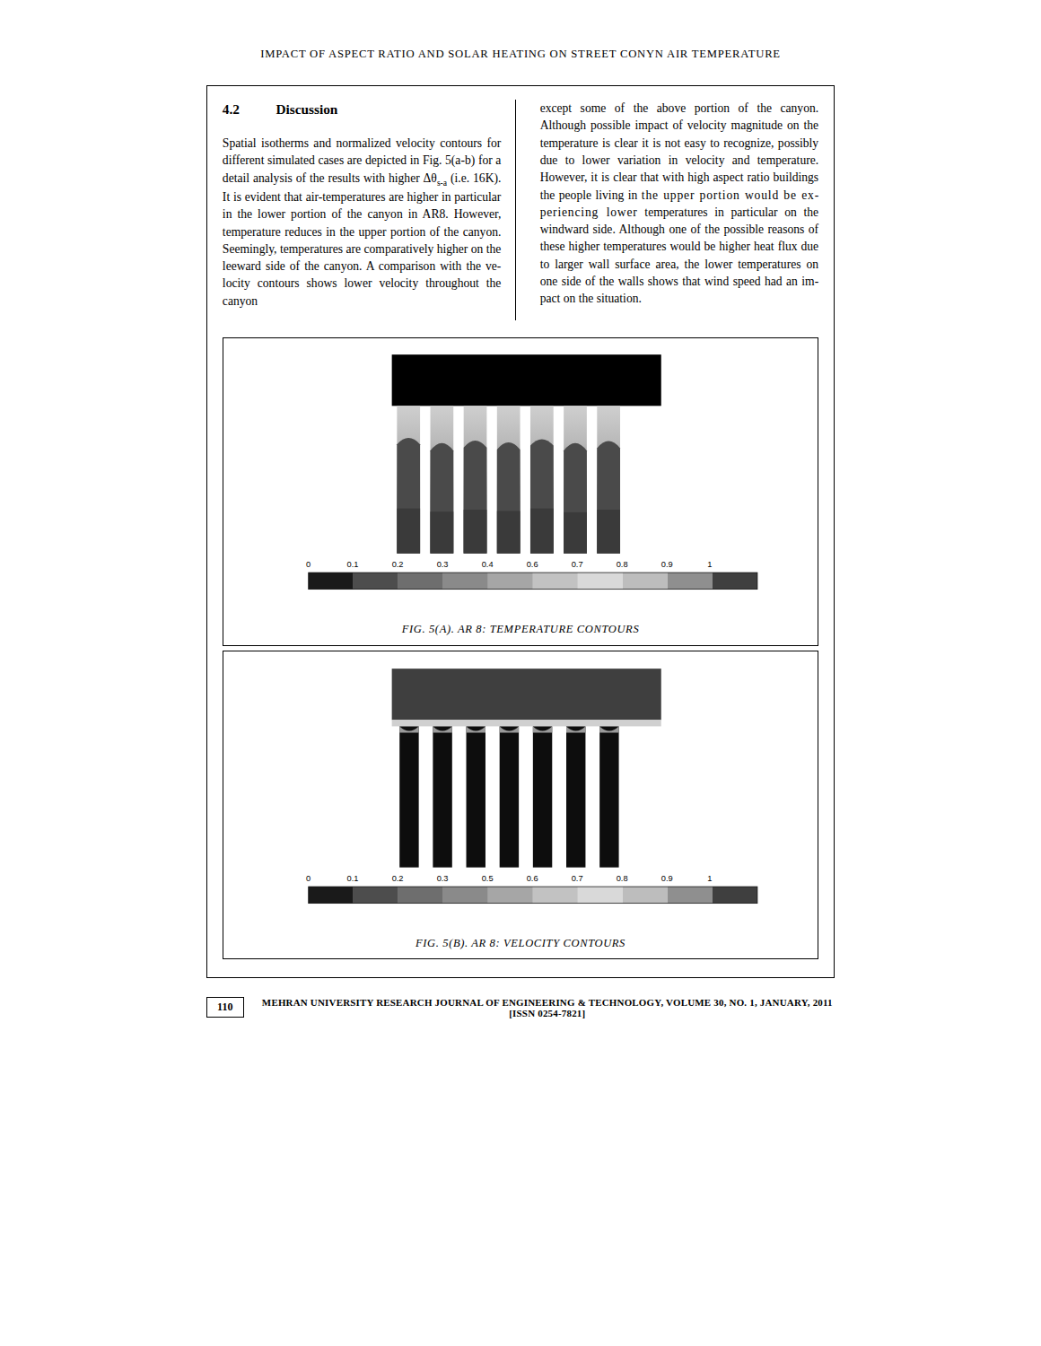IMPACT OF ASPECT RATIO AND SOLAR HEATING ON STREET CONYN AIR TEMPERATURE
4.2 Discussion
Spatial isotherms and normalized velocity contours for different simulated cases are depicted in Fig. 5(a-b) for a detail analysis of the results with higher Δθs-a (i.e. 16K). It is evident that air-temperatures are higher in particular in the lower portion of the canyon in AR8. However, temperature reduces in the upper portion of the canyon. Seemingly, temperatures are comparatively higher on the leeward side of the canyon. A comparison with the velocity contours shows lower velocity throughout the canyon
except some of the above portion of the canyon. Although possible impact of velocity magnitude on the temperature is clear it is not easy to recognize, possibly due to lower variation in velocity and temperature. However, it is clear that with high aspect ratio buildings the people living in the upper portion would be experiencing lower temperatures in particular on the windward side. Although one of the possible reasons of these higher temperatures would be higher heat flux due to larger wall surface area, the lower temperatures on one side of the walls shows that wind speed had an impact on the situation.
0 0.1 0.2 0.3 0.4 0.6 0.7 0.8 0.9 1
FIG. 5(A). AR 8: TEMPERATURE CONTOURS
0 0.1 0.2 0.3 0.5 0.6 0.7 0.8 0.9 1
FIG. 5(B). AR 8: VELOCITY CONTOURS
110
MEHRAN UNIVERSITY RESEARCH JOURNAL OF ENGINEERING & TECHNOLOGY, VOLUME 30, NO. 1, JANUARY, 2011 [ISSN 0254-7821]